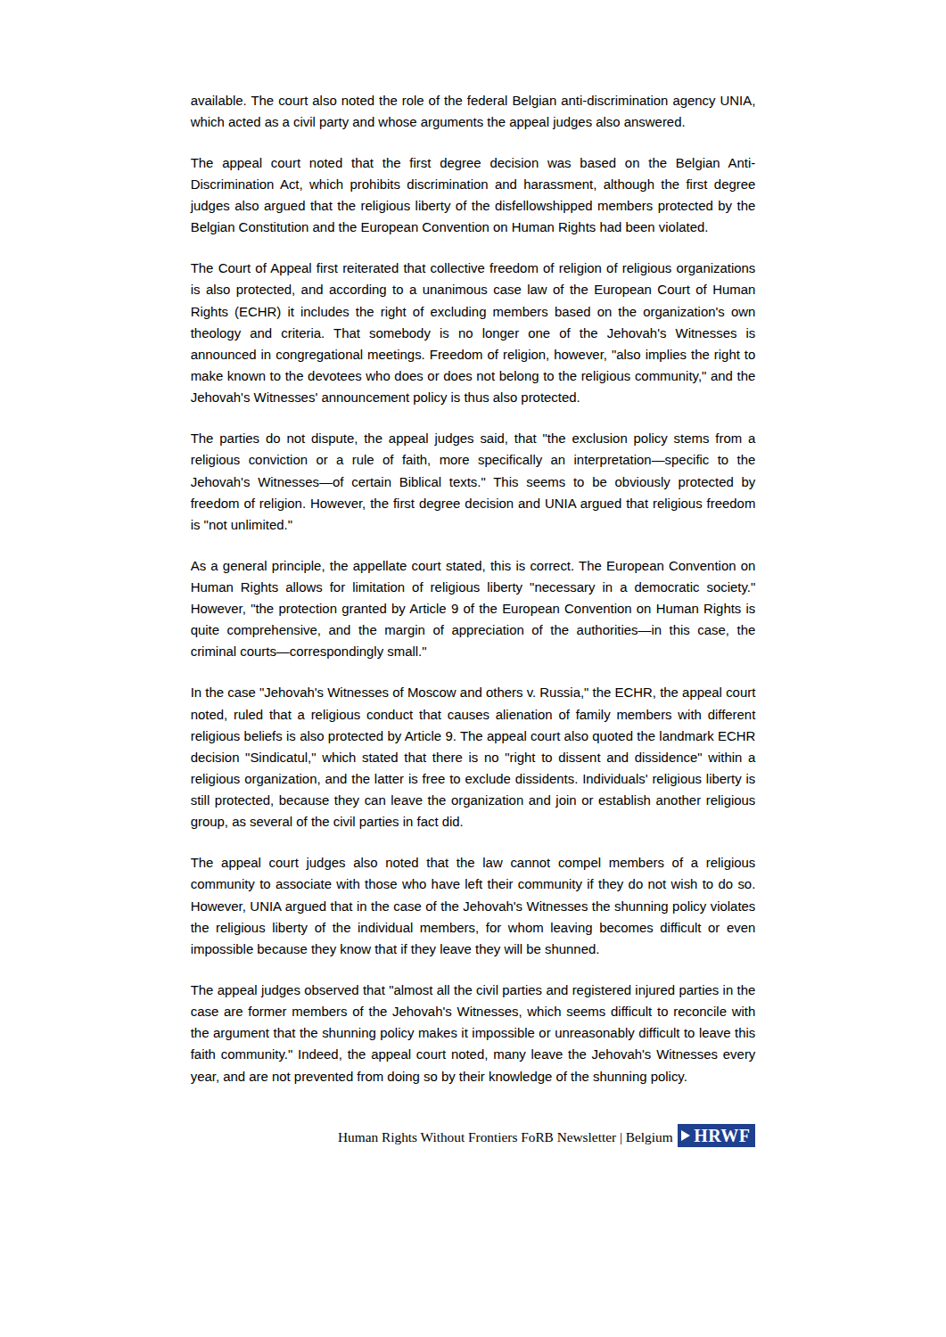available. The court also noted the role of the federal Belgian anti-discrimination agency UNIA, which acted as a civil party and whose arguments the appeal judges also answered.
The appeal court noted that the first degree decision was based on the Belgian Anti-Discrimination Act, which prohibits discrimination and harassment, although the first degree judges also argued that the religious liberty of the disfellowshipped members protected by the Belgian Constitution and the European Convention on Human Rights had been violated.
The Court of Appeal first reiterated that collective freedom of religion of religious organizations is also protected, and according to a unanimous case law of the European Court of Human Rights (ECHR) it includes the right of excluding members based on the organization's own theology and criteria. That somebody is no longer one of the Jehovah's Witnesses is announced in congregational meetings. Freedom of religion, however, "also implies the right to make known to the devotees who does or does not belong to the religious community," and the Jehovah's Witnesses' announcement policy is thus also protected.
The parties do not dispute, the appeal judges said, that "the exclusion policy stems from a religious conviction or a rule of faith, more specifically an interpretation—specific to the Jehovah's Witnesses—of certain Biblical texts." This seems to be obviously protected by freedom of religion. However, the first degree decision and UNIA argued that religious freedom is "not unlimited."
As a general principle, the appellate court stated, this is correct. The European Convention on Human Rights allows for limitation of religious liberty "necessary in a democratic society." However, "the protection granted by Article 9 of the European Convention on Human Rights is quite comprehensive, and the margin of appreciation of the authorities—in this case, the criminal courts—correspondingly small."
In the case "Jehovah's Witnesses of Moscow and others v. Russia," the ECHR, the appeal court noted, ruled that a religious conduct that causes alienation of family members with different religious beliefs is also protected by Article 9. The appeal court also quoted the landmark ECHR decision "Sindicatul," which stated that there is no "right to dissent and dissidence" within a religious organization, and the latter is free to exclude dissidents. Individuals' religious liberty is still protected, because they can leave the organization and join or establish another religious group, as several of the civil parties in fact did.
The appeal court judges also noted that the law cannot compel members of a religious community to associate with those who have left their community if they do not wish to do so. However, UNIA argued that in the case of the Jehovah's Witnesses the shunning policy violates the religious liberty of the individual members, for whom leaving becomes difficult or even impossible because they know that if they leave they will be shunned.
The appeal judges observed that "almost all the civil parties and registered injured parties in the case are former members of the Jehovah's Witnesses, which seems difficult to reconcile with the argument that the shunning policy makes it impossible or unreasonably difficult to leave this faith community." Indeed, the appeal court noted, many leave the Jehovah's Witnesses every year, and are not prevented from doing so by their knowledge of the shunning policy.
Human Rights Without Frontiers FoRB Newsletter | Belgium HRWF